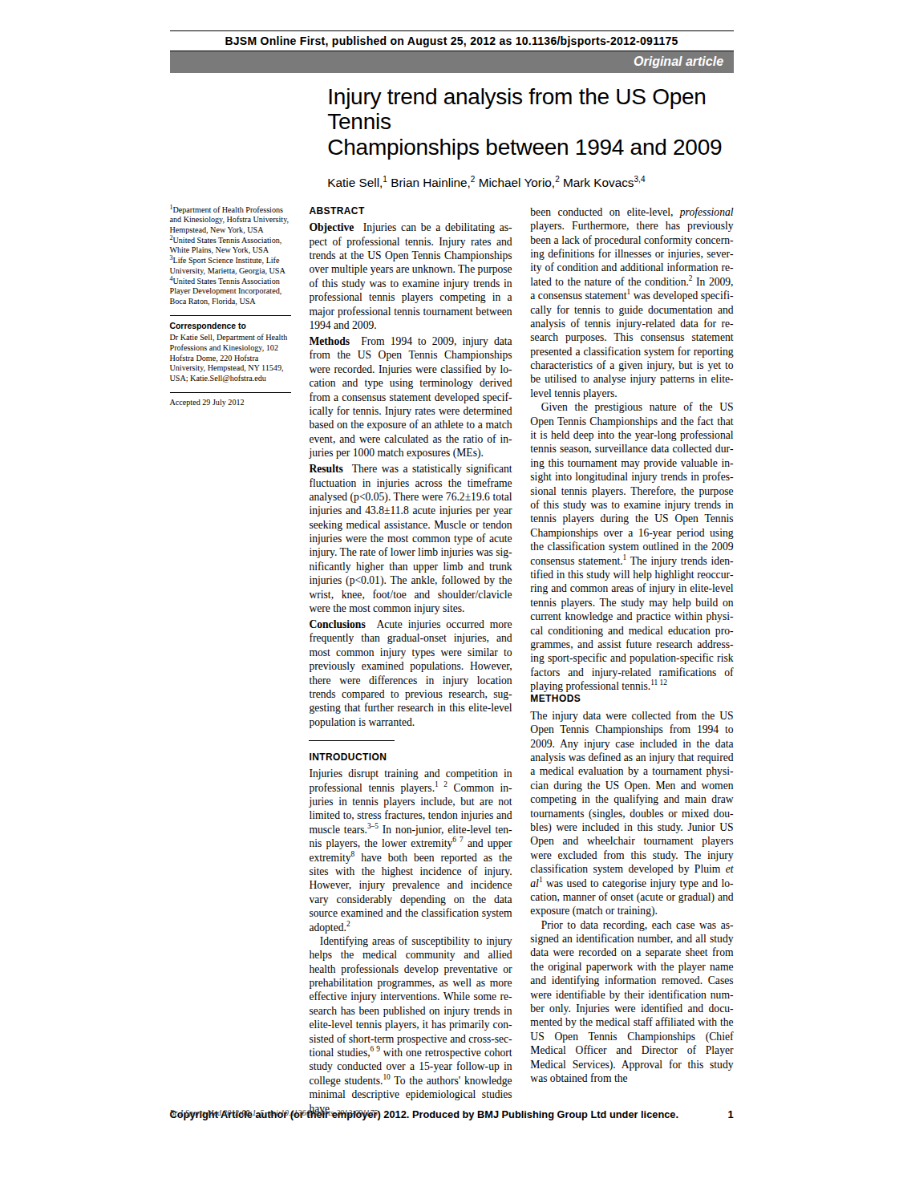BJSM Online First, published on August 25, 2012 as 10.1136/bjsports-2012-091175
Original article
Injury trend analysis from the US Open Tennis
Championships between 1994 and 2009
Katie Sell,1 Brian Hainline,2 Michael Yorio,2 Mark Kovacs3,4
1Department of Health Professions and Kinesiology, Hofstra University, Hempstead, New York, USA
2United States Tennis Association, White Plains, New York, USA
3Life Sport Science Institute, Life University, Marietta, Georgia, USA
4United States Tennis Association Player Development Incorporated, Boca Raton, Florida, USA
Correspondence to
Dr Katie Sell, Department of Health Professions and Kinesiology, 102 Hofstra Dome, 220 Hofstra University, Hempstead, NY 11549, USA; Katie.Sell@hofstra.edu
Accepted 29 July 2012
Abstract
Objective Injuries can be a debilitating aspect of professional tennis. Injury rates and trends at the US Open Tennis Championships over multiple years are unknown. The purpose of this study was to examine injury trends in professional tennis players competing in a major professional tennis tournament between 1994 and 2009.
Methods From 1994 to 2009, injury data from the US Open Tennis Championships were recorded. Injuries were classified by location and type using terminology derived from a consensus statement developed specifically for tennis. Injury rates were determined based on the exposure of an athlete to a match event, and were calculated as the ratio of injuries per 1000 match exposures (MEs).
Results There was a statistically significant fluctuation in injuries across the timeframe analysed (p<0.05). There were 76.2±19.6 total injuries and 43.8±11.8 acute injuries per year seeking medical assistance. Muscle or tendon injuries were the most common type of acute injury. The rate of lower limb injuries was significantly higher than upper limb and trunk injuries (p<0.01). The ankle, followed by the wrist, knee, foot/toe and shoulder/clavicle were the most common injury sites.
Conclusions Acute injuries occurred more frequently than gradual-onset injuries, and most common injury types were similar to previously examined populations. However, there were differences in injury location trends compared to previous research, suggesting that further research in this elite-level population is warranted.
Introduction
Injuries disrupt training and competition in professional tennis players.1 2 Common injuries in tennis players include, but are not limited to, stress fractures, tendon injuries and muscle tears.3–5 In non-junior, elite-level tennis players, the lower extremity6 7 and upper extremity8 have both been reported as the sites with the highest incidence of injury. However, injury prevalence and incidence vary considerably depending on the data source examined and the classification system adopted.2
Identifying areas of susceptibility to injury helps the medical community and allied health professionals develop preventative or prehabilitation programmes, as well as more effective injury interventions. While some research has been published on injury trends in elite-level tennis players, it has primarily consisted of short-term prospective and cross-sectional studies,6 9 with one retrospective cohort study conducted over a 15-year follow-up in college students.10 To the authors' knowledge minimal descriptive epidemiological studies have
been conducted on elite-level, professional players. Furthermore, there has previously been a lack of procedural conformity concerning definitions for illnesses or injuries, severity of condition and additional information related to the nature of the condition.2 In 2009, a consensus statement1 was developed specifically for tennis to guide documentation and analysis of tennis injury-related data for research purposes. This consensus statement presented a classification system for reporting characteristics of a given injury, but is yet to be utilised to analyse injury patterns in elite-level tennis players.
Given the prestigious nature of the US Open Tennis Championships and the fact that it is held deep into the year-long professional tennis season, surveillance data collected during this tournament may provide valuable insight into longitudinal injury trends in professional tennis players. Therefore, the purpose of this study was to examine injury trends in tennis players during the US Open Tennis Championships over a 16-year period using the classification system outlined in the 2009 consensus statement.1 The injury trends identified in this study will help highlight reoccurring and common areas of injury in elite-level tennis players. The study may help build on current knowledge and practice within physical conditioning and medical education programmes, and assist future research addressing sport-specific and population-specific risk factors and injury-related ramifications of playing professional tennis.11 12
Methods
The injury data were collected from the US Open Tennis Championships from 1994 to 2009. Any injury case included in the data analysis was defined as an injury that required a medical evaluation by a tournament physician during the US Open. Men and women competing in the qualifying and main draw tournaments (singles, doubles or mixed doubles) were included in this study. Junior US Open and wheelchair tournament players were excluded from this study. The injury classification system developed by Pluim et al1 was used to categorise injury type and location, manner of onset (acute or gradual) and exposure (match or training).
Prior to data recording, each case was assigned an identification number, and all study data were recorded on a separate sheet from the original paperwork with the player name and identifying information removed. Cases were identifiable by their identification number only. Injuries were identified and documented by the medical staff affiliated with the US Open Tennis Championships (Chief Medical Officer and Director of Player Medical Services). Approval for this study was obtained from the
Br J Sports Med 2012;00:1–5. doi:10.1136/bjsports-2012-091175
Copyright Article author (or their employer) 2012. Produced by BMJ Publishing Group Ltd under licence. 1